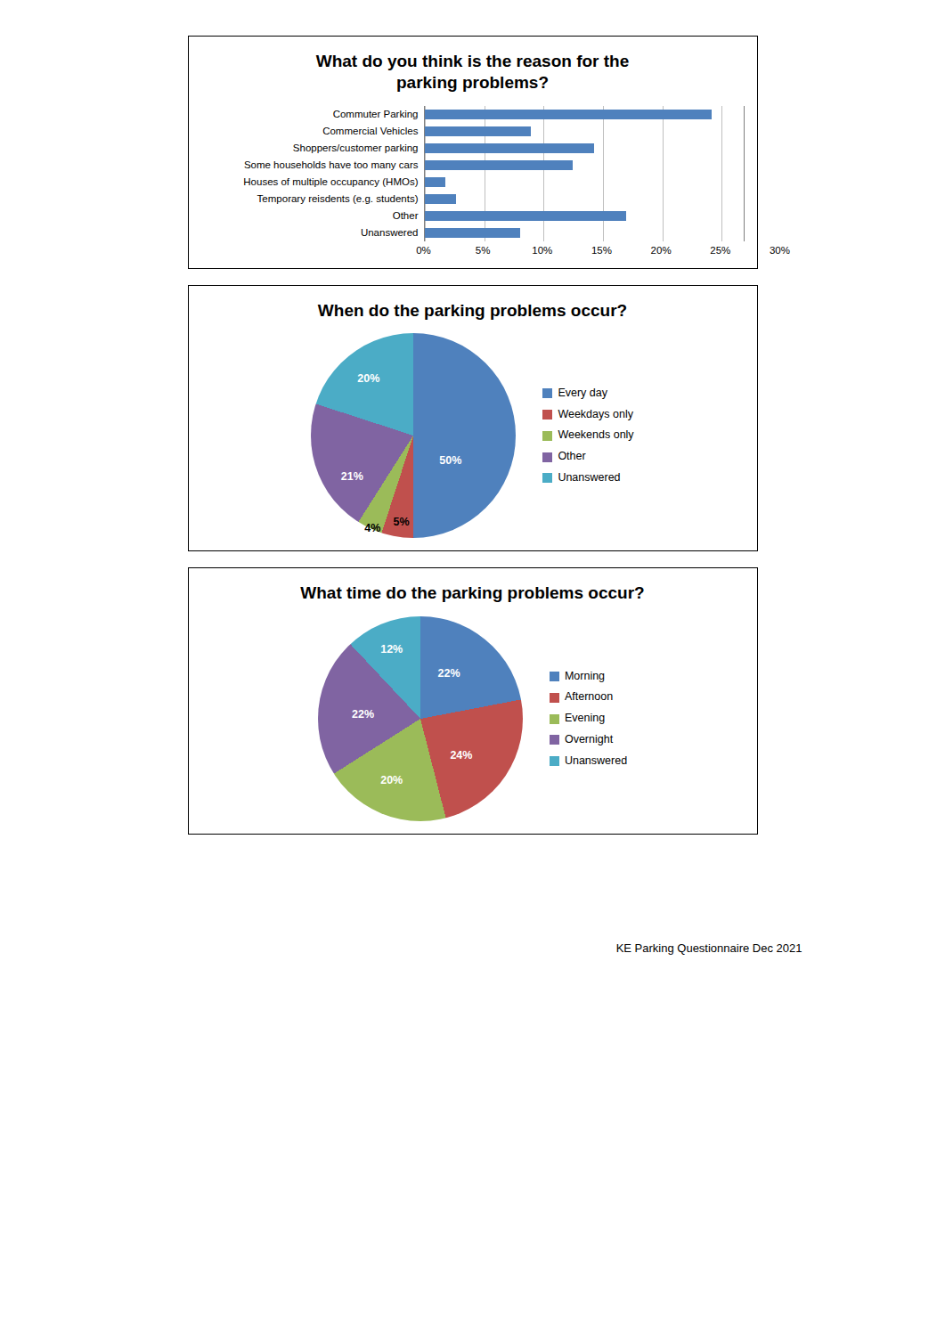What do you think is the reason for the
parking problems?
Commuter Parking
Commercial Vehicles
Shoppers/customer parking
Some households have too many cars
Houses of multiple occupancy (HMOs)
Temporary reisdents (e.g. students)
Other
Unanswered
0% 5% 10% 15% 20% 25% 30%
When do the parking problems occur?
50% 5% 4% 21% 20%
Every day
Weekdays only
Weekends only
Other
Unanswered
What time do the parking problems occur?
22% 24% 20% 22% 12%
Morning
Afternoon
Evening
Overnight
Unanswered
KE Parking Questionnaire Dec 2021